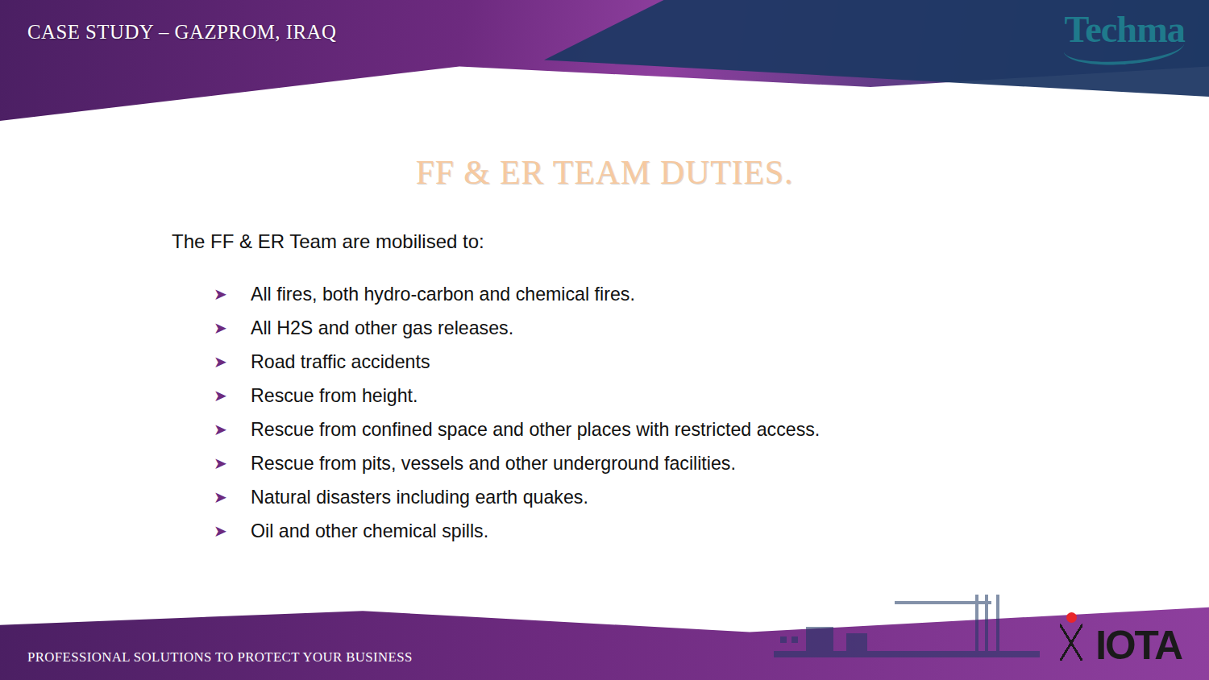Case Study – Gazprom, Iraq
Techma
FF & ER Team Duties.
The FF & ER Team are mobilised to:
All fires, both hydro-carbon and chemical fires.
All H2S and other gas releases.
Road traffic accidents
Rescue from height.
Rescue from confined space and other places with restricted access.
Rescue from pits, vessels and other underground facilities.
Natural disasters including earth quakes.
Oil and other chemical spills.
Professional solutions to protect your business
IOTA